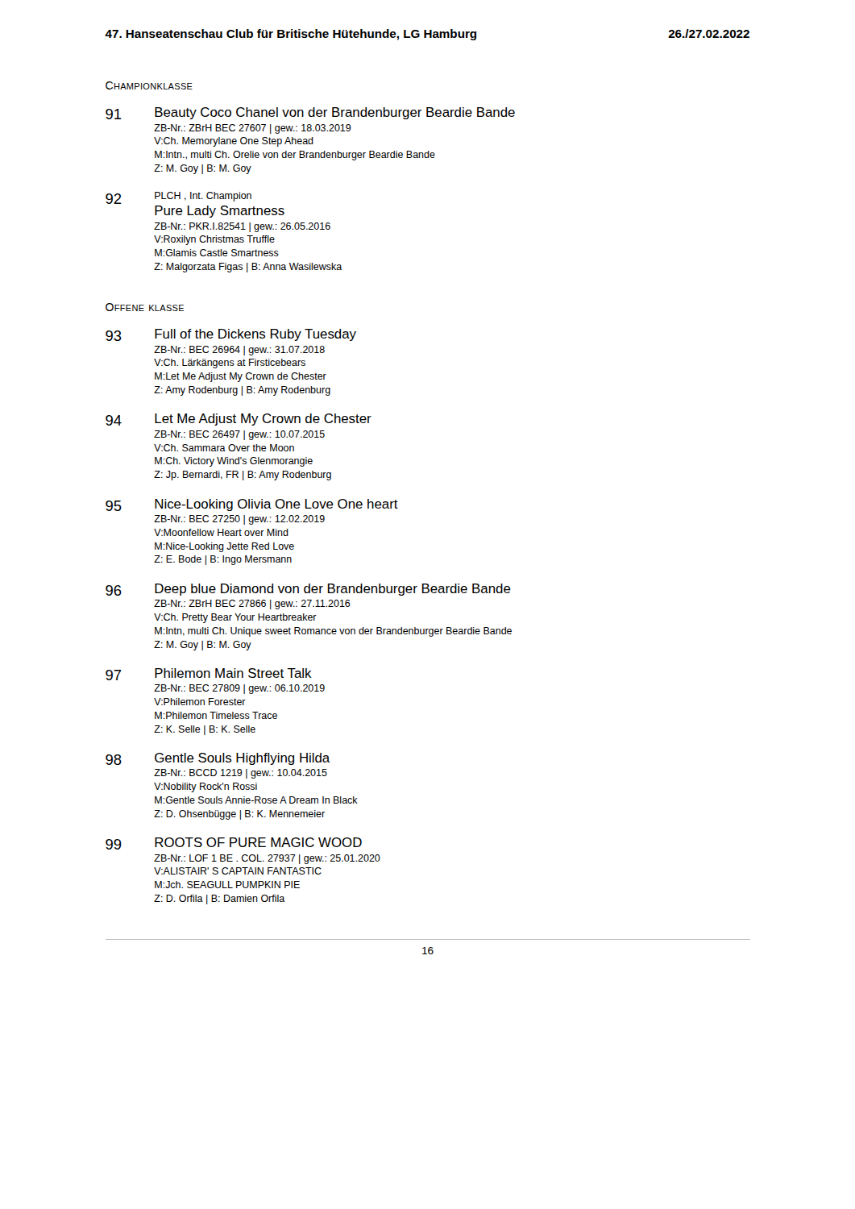47. Hanseatenschau Club für Britische Hütehunde, LG Hamburg 26./27.02.2022
Championklasse
91
Beauty Coco Chanel von der Brandenburger Beardie Bande ZB-Nr.: ZBrH BEC 27607 | gew.: 18.03.2019 V:Ch. Memorylane One Step Ahead M:Intn., multi Ch. Orelie von der Brandenburger Beardie Bande Z: M. Goy | B: M. Goy
92
PLCH , Int. Champion Pure Lady Smartness ZB-Nr.: PKR.I.82541 | gew.: 26.05.2016 V:Roxilyn Christmas Truffle M:Glamis Castle Smartness Z: Malgorzata Figas | B: Anna Wasilewska
offene Klasse
93
Full of the Dickens Ruby Tuesday ZB-Nr.: BEC 26964 | gew.: 31.07.2018 V:Ch. Lärkängens at Firsticebears M:Let Me Adjust My Crown de Chester Z: Amy Rodenburg | B: Amy Rodenburg
94
Let Me Adjust My Crown de Chester ZB-Nr.: BEC 26497 | gew.: 10.07.2015 V:Ch. Sammara Over the Moon M:Ch. Victory Wind's Glenmorangie Z: Jp. Bernardi, FR | B: Amy Rodenburg
95
Nice-Looking Olivia One Love One heart ZB-Nr.: BEC 27250 | gew.: 12.02.2019 V:Moonfellow Heart over Mind M:Nice-Looking Jette Red Love Z: E. Bode | B: Ingo Mersmann
96
Deep blue Diamond von der Brandenburger Beardie Bande ZB-Nr.: ZBrH BEC 27866 | gew.: 27.11.2016 V:Ch. Pretty Bear Your Heartbreaker M:Intn, multi Ch. Unique sweet Romance von der Brandenburger Beardie Bande Z: M. Goy | B: M. Goy
97
Philemon Main Street Talk ZB-Nr.: BEC 27809 | gew.: 06.10.2019 V:Philemon Forester M:Philemon Timeless Trace Z: K. Selle | B: K. Selle
98
Gentle Souls Highflying Hilda ZB-Nr.: BCCD 1219 | gew.: 10.04.2015 V:Nobility Rock'n Rossi M:Gentle Souls Annie-Rose A Dream In Black Z: D. Ohsenbügge | B: K. Mennemeier
99
ROOTS OF PURE MAGIC WOOD ZB-Nr.: LOF 1 BE . COL. 27937 | gew.: 25.01.2020 V:ALISTAIR' S CAPTAIN FANTASTIC M:Jch. SEAGULL PUMPKIN PIE Z: D. Orfila | B: Damien Orfila
16